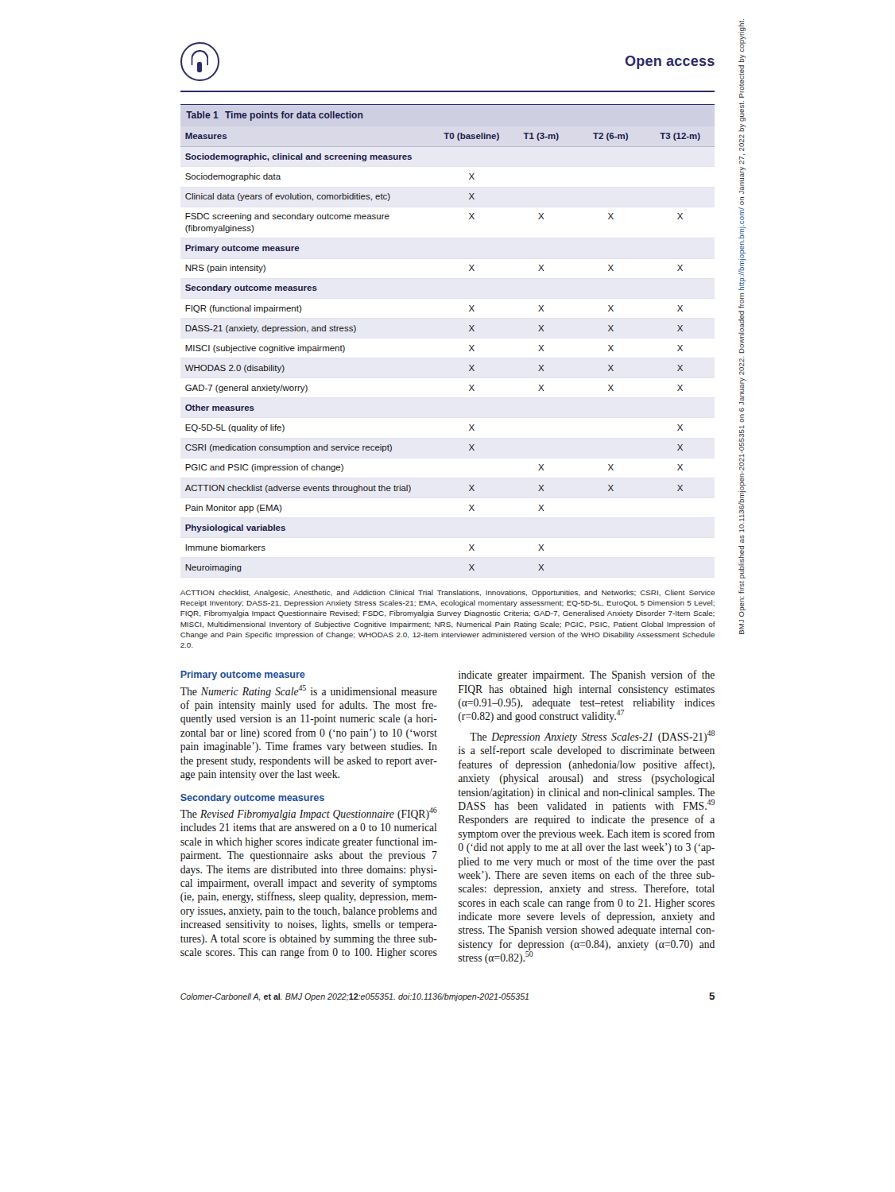BMJ Open: first published as 10.1136/bmjopen-2021-055351 on 6 January 2022. Downloaded from http://bmjopen.bmj.com/ on January 27, 2022 by guest. Protected by copyright.
Open access
Table 1 Time points for data collection
| Measures | T0 (baseline) | T1 (3-m) | T2 (6-m) | T3 (12-m) |
| --- | --- | --- | --- | --- |
| Sociodemographic, clinical and screening measures |
| Sociodemographic data | X | | | |
| Clinical data (years of evolution, comorbidities, etc) | X | | | |
| FSDC screening and secondary outcome measure (fibromyalginess) | X | X | X | X |
| Primary outcome measure |
| NRS (pain intensity) | X | X | X | X |
| Secondary outcome measures |
| FIQR (functional impairment) | X | X | X | X |
| DASS-21 (anxiety, depression, and stress) | X | X | X | X |
| MISCI (subjective cognitive impairment) | X | X | X | X |
| WHODAS 2.0 (disability) | X | X | X | X |
| GAD-7 (general anxiety/worry) | X | X | X | X |
| Other measures |
| EQ-5D-5L (quality of life) | X | | | X |
| CSRI (medication consumption and service receipt) | X | | | X |
| PGIC and PSIC (impression of change) | | X | X | X |
| ACTTION checklist (adverse events throughout the trial) | X | X | X | X |
| Pain Monitor app (EMA) | X | X | | |
| Physiological variables |
| Immune biomarkers | X | X | | |
| Neuroimaging | X | X | | |
ACTTION checklist, Analgesic, Anesthetic, and Addiction Clinical Trial Translations, Innovations, Opportunities, and Networks; CSRI, Client Service Receipt Inventory; DASS-21, Depression Anxiety Stress Scales-21; EMA, ecological momentary assessment; EQ-5D-5L, EuroQoL 5 Dimension 5 Level; FIQR, Fibromyalgia Impact Questionnaire Revised; FSDC, Fibromyalgia Survey Diagnostic Criteria; GAD-7, Generalised Anxiety Disorder 7-Item Scale; MISCI, Multidimensional Inventory of Subjective Cognitive Impairment; NRS, Numerical Pain Rating Scale; PGIC, PSIC, Patient Global Impression of Change and Pain Specific Impression of Change; WHODAS 2.0, 12-item interviewer administered version of the WHO Disability Assessment Schedule 2.0.
Primary outcome measure
The Numeric Rating Scale45 is a unidimensional measure of pain intensity mainly used for adults. The most frequently used version is an 11-point numeric scale (a horizontal bar or line) scored from 0 (‘no pain’) to 10 (‘worst pain imaginable’). Time frames vary between studies. In the present study, respondents will be asked to report average pain intensity over the last week.
Secondary outcome measures
The Revised Fibromyalgia Impact Questionnaire (FIQR)46 includes 21 items that are answered on a 0 to 10 numerical scale in which higher scores indicate greater functional impairment. The questionnaire asks about the previous 7 days. The items are distributed into three domains: physical impairment, overall impact and severity of symptoms (ie, pain, energy, stiffness, sleep quality, depression, memory issues, anxiety, pain to the touch, balance problems and increased sensitivity to noises, lights, smells or temperatures). A total score is obtained by summing the three subscale scores. This can range from 0 to 100. Higher scores indicate greater impairment. The Spanish version of the FIQR has obtained high internal consistency estimates (α=0.91–0.95), adequate test–retest reliability indices (r=0.82) and good construct validity.47
The Depression Anxiety Stress Scales-21 (DASS-21)48 is a self-report scale developed to discriminate between features of depression (anhedonia/low positive affect), anxiety (physical arousal) and stress (psychological tension/agitation) in clinical and non-clinical samples. The DASS has been validated in patients with FMS.49 Responders are required to indicate the presence of a symptom over the previous week. Each item is scored from 0 (‘did not apply to me at all over the last week’) to 3 (‘applied to me very much or most of the time over the past week’). There are seven items on each of the three subscales: depression, anxiety and stress. Therefore, total scores in each scale can range from 0 to 21. Higher scores indicate more severe levels of depression, anxiety and stress. The Spanish version showed adequate internal consistency for depression (α=0.84), anxiety (α=0.70) and stress (α=0.82).50
Colomer-Carbonell A, et al. BMJ Open 2022;12:e055351. doi:10.1136/bmjopen-2021-055351
5